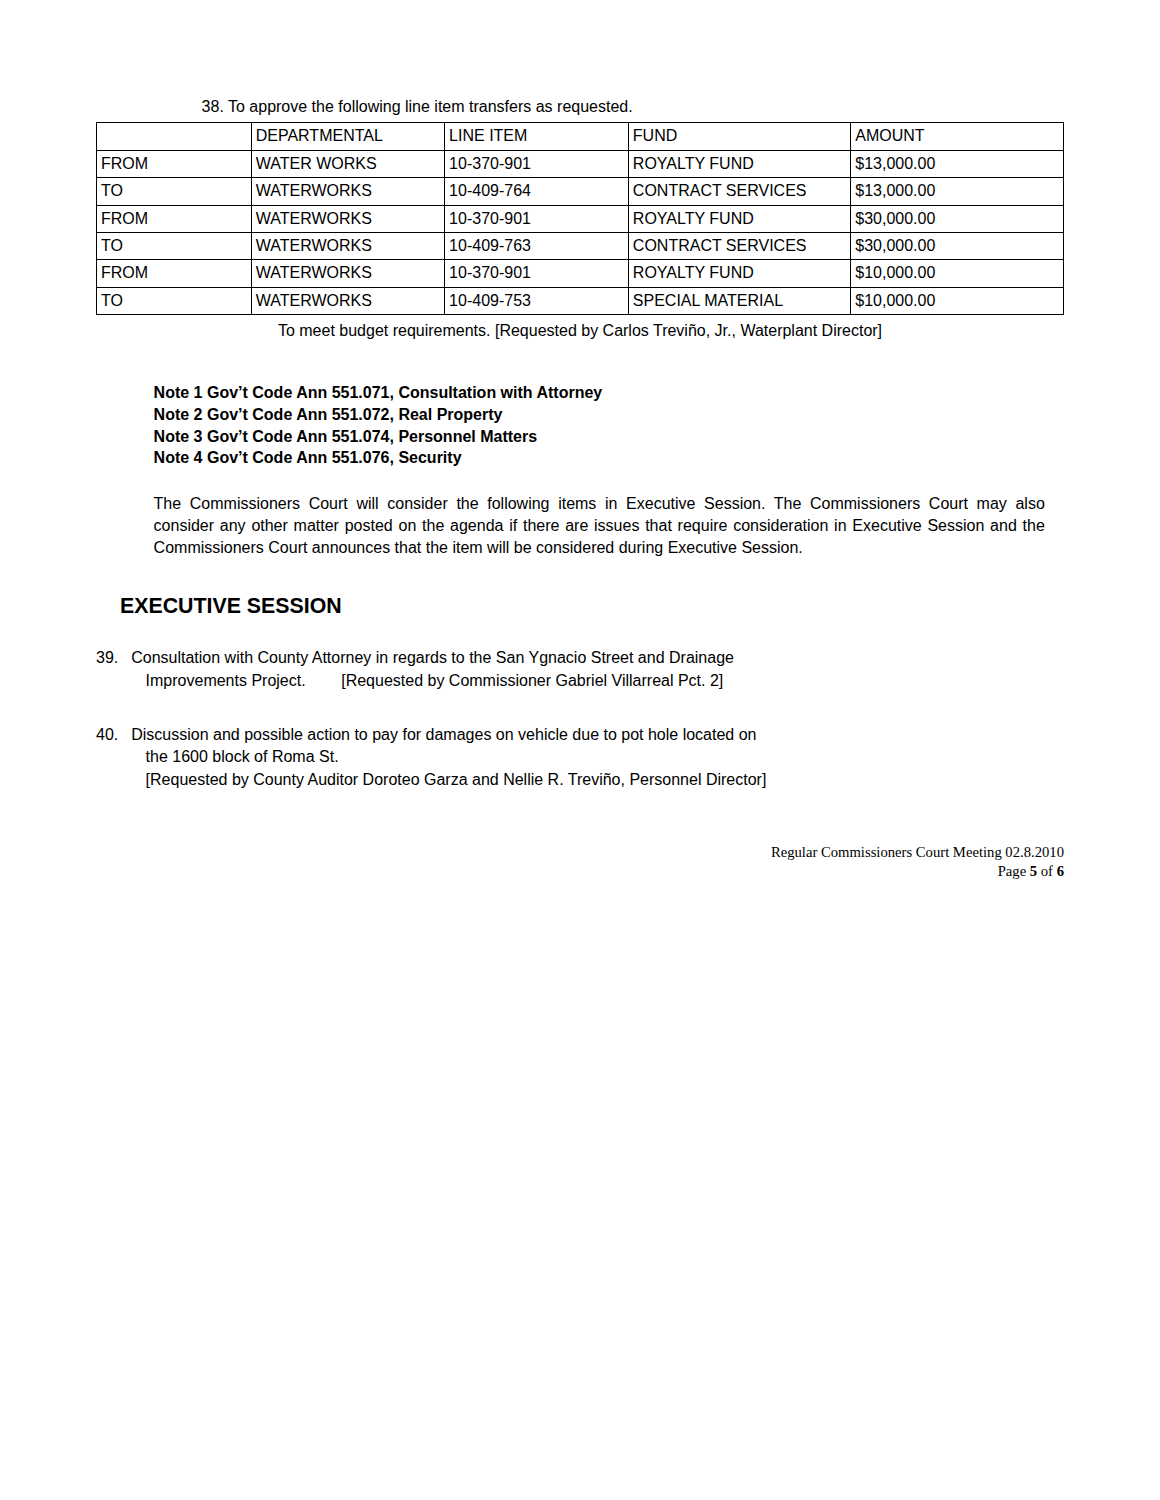38. To approve the following line item transfers as requested.
| | DEPARTMENTAL | LINE ITEM | FUND | AMOUNT |
| FROM | WATER WORKS | 10-370-901 | ROYALTY FUND | $13,000.00 |
| TO | WATERWORKS | 10-409-764 | CONTRACT SERVICES | $13,000.00 |
| FROM | WATERWORKS | 10-370-901 | ROYALTY FUND | $30,000.00 |
| TO | WATERWORKS | 10-409-763 | CONTRACT SERVICES | $30,000.00 |
| FROM | WATERWORKS | 10-370-901 | ROYALTY FUND | $10,000.00 |
| TO | WATERWORKS | 10-409-753 | SPECIAL MATERIAL | $10,000.00 |
To meet budget requirements. [Requested by Carlos Treviño, Jr., Waterplant Director]
Note 1 Gov’t Code Ann 551.071, Consultation with Attorney
Note 2 Gov’t Code Ann 551.072, Real Property
Note 3 Gov’t Code Ann 551.074, Personnel Matters
Note 4 Gov’t Code Ann 551.076, Security
The Commissioners Court will consider the following items in Executive Session. The Commissioners Court may also consider any other matter posted on the agenda if there are issues that require consideration in Executive Session and the Commissioners Court announces that the item will be considered during Executive Session.
EXECUTIVE SESSION
39. Consultation with County Attorney in regards to the San Ygnacio Street and Drainage Improvements Project. [Requested by Commissioner Gabriel Villarreal Pct. 2]
40. Discussion and possible action to pay for damages on vehicle due to pot hole located on the 1600 block of Roma St. [Requested by County Auditor Doroteo Garza and Nellie R. Treviño, Personnel Director]
Regular Commissioners Court Meeting 02.8.2010
Page 5 of 6